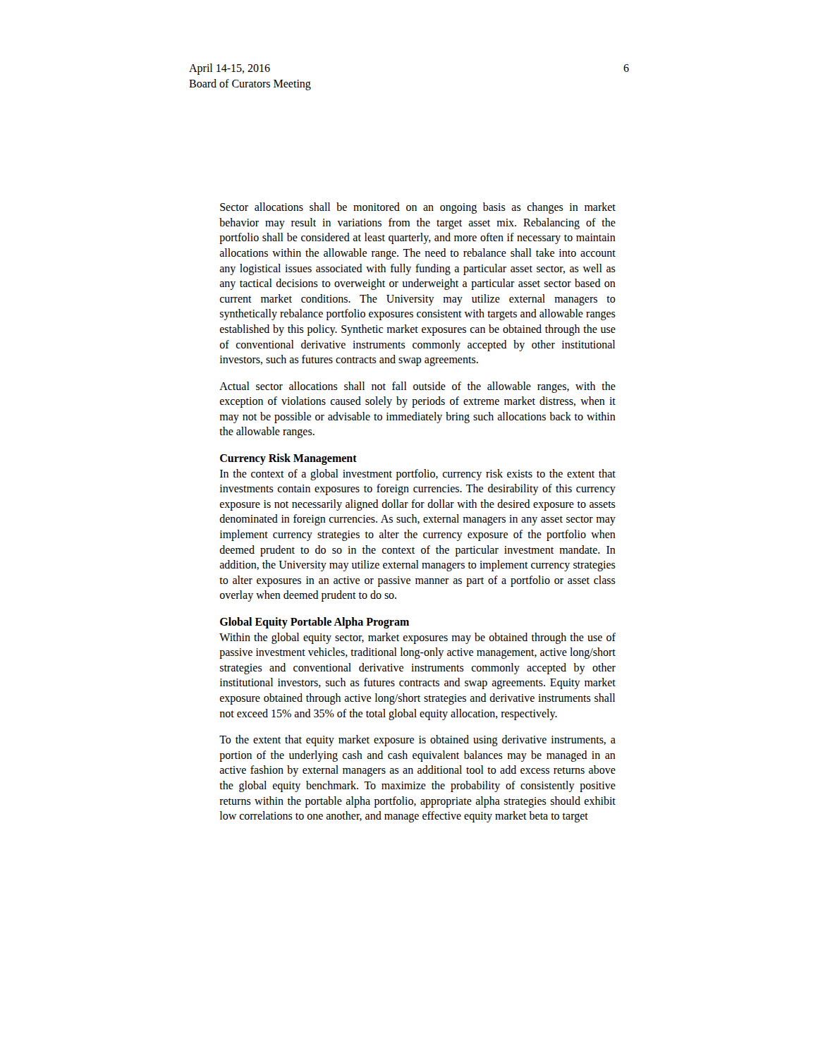April 14-15, 2016
Board of Curators Meeting
6
Sector allocations shall be monitored on an ongoing basis as changes in market behavior may result in variations from the target asset mix. Rebalancing of the portfolio shall be considered at least quarterly, and more often if necessary to maintain allocations within the allowable range. The need to rebalance shall take into account any logistical issues associated with fully funding a particular asset sector, as well as any tactical decisions to overweight or underweight a particular asset sector based on current market conditions. The University may utilize external managers to synthetically rebalance portfolio exposures consistent with targets and allowable ranges established by this policy. Synthetic market exposures can be obtained through the use of conventional derivative instruments commonly accepted by other institutional investors, such as futures contracts and swap agreements.
Actual sector allocations shall not fall outside of the allowable ranges, with the exception of violations caused solely by periods of extreme market distress, when it may not be possible or advisable to immediately bring such allocations back to within the allowable ranges.
Currency Risk Management
In the context of a global investment portfolio, currency risk exists to the extent that investments contain exposures to foreign currencies. The desirability of this currency exposure is not necessarily aligned dollar for dollar with the desired exposure to assets denominated in foreign currencies. As such, external managers in any asset sector may implement currency strategies to alter the currency exposure of the portfolio when deemed prudent to do so in the context of the particular investment mandate. In addition, the University may utilize external managers to implement currency strategies to alter exposures in an active or passive manner as part of a portfolio or asset class overlay when deemed prudent to do so.
Global Equity Portable Alpha Program
Within the global equity sector, market exposures may be obtained through the use of passive investment vehicles, traditional long-only active management, active long/short strategies and conventional derivative instruments commonly accepted by other institutional investors, such as futures contracts and swap agreements. Equity market exposure obtained through active long/short strategies and derivative instruments shall not exceed 15% and 35% of the total global equity allocation, respectively.
To the extent that equity market exposure is obtained using derivative instruments, a portion of the underlying cash and cash equivalent balances may be managed in an active fashion by external managers as an additional tool to add excess returns above the global equity benchmark. To maximize the probability of consistently positive returns within the portable alpha portfolio, appropriate alpha strategies should exhibit low correlations to one another, and manage effective equity market beta to target